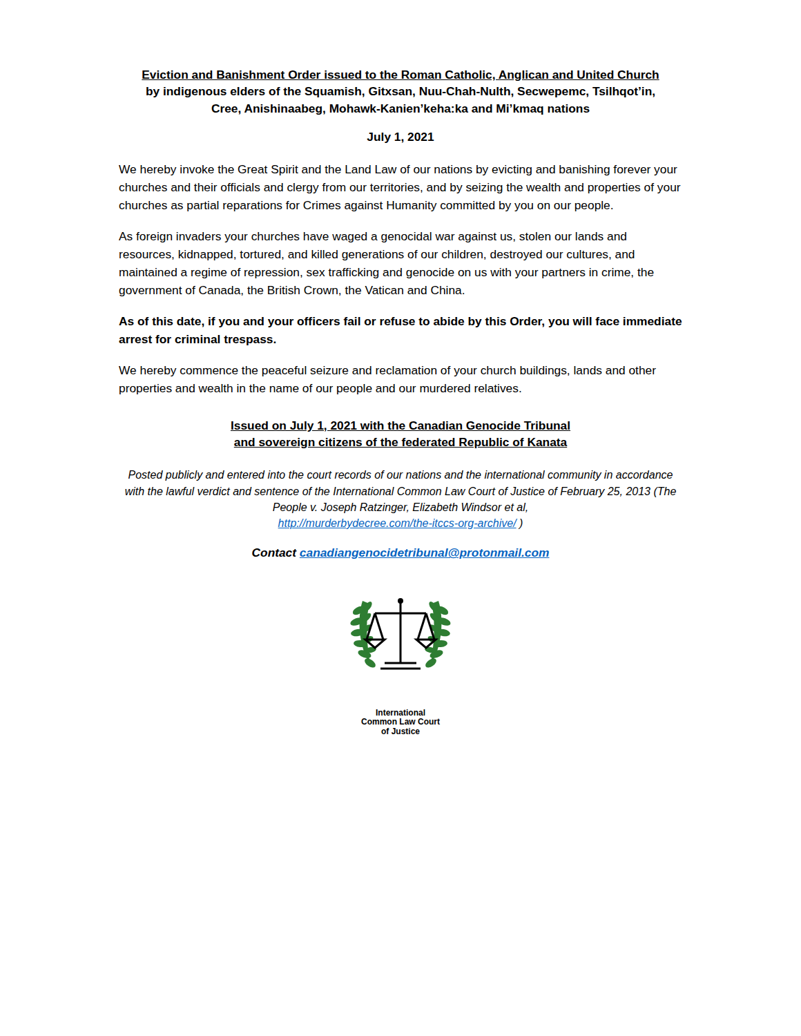Eviction and Banishment Order issued to the Roman Catholic, Anglican and United Church
by indigenous elders of the Squamish, Gitxsan, Nuu-Chah-Nulth, Secwepemc, Tsilhqot’in,
Cree, Anishinaabeg, Mohawk-Kanien’keha:ka and Mi’kmaq nations
July 1, 2021
We hereby invoke the Great Spirit and the Land Law of our nations by evicting and banishing forever your churches and their officials and clergy from our territories, and by seizing the wealth and properties of your churches as partial reparations for Crimes against Humanity committed by you on our people.
As foreign invaders your churches have waged a genocidal war against us, stolen our lands and resources, kidnapped, tortured, and killed generations of our children, destroyed our cultures, and maintained a regime of repression, sex trafficking and genocide on us with your partners in crime, the government of Canada, the British Crown, the Vatican and China.
As of this date, if you and your officers fail or refuse to abide by this Order, you will face immediate arrest for criminal trespass.
We hereby commence the peaceful seizure and reclamation of your church buildings, lands and other properties and wealth in the name of our people and our murdered relatives.
Issued on July 1, 2021 with the Canadian Genocide Tribunal
and sovereign citizens of the federated Republic of Kanata
Posted publicly and entered into the court records of our nations and the international community in accordance with the lawful verdict and sentence of the International Common Law Court of Justice of February 25, 2013 (The People v. Joseph Ratzinger, Elizabeth Windsor et al,
http://murderbydecree.com/the-itccs-org-archive/ )
Contact canadiangenocidetribunal@protonmail.com
International
Common Law Court
of Justice